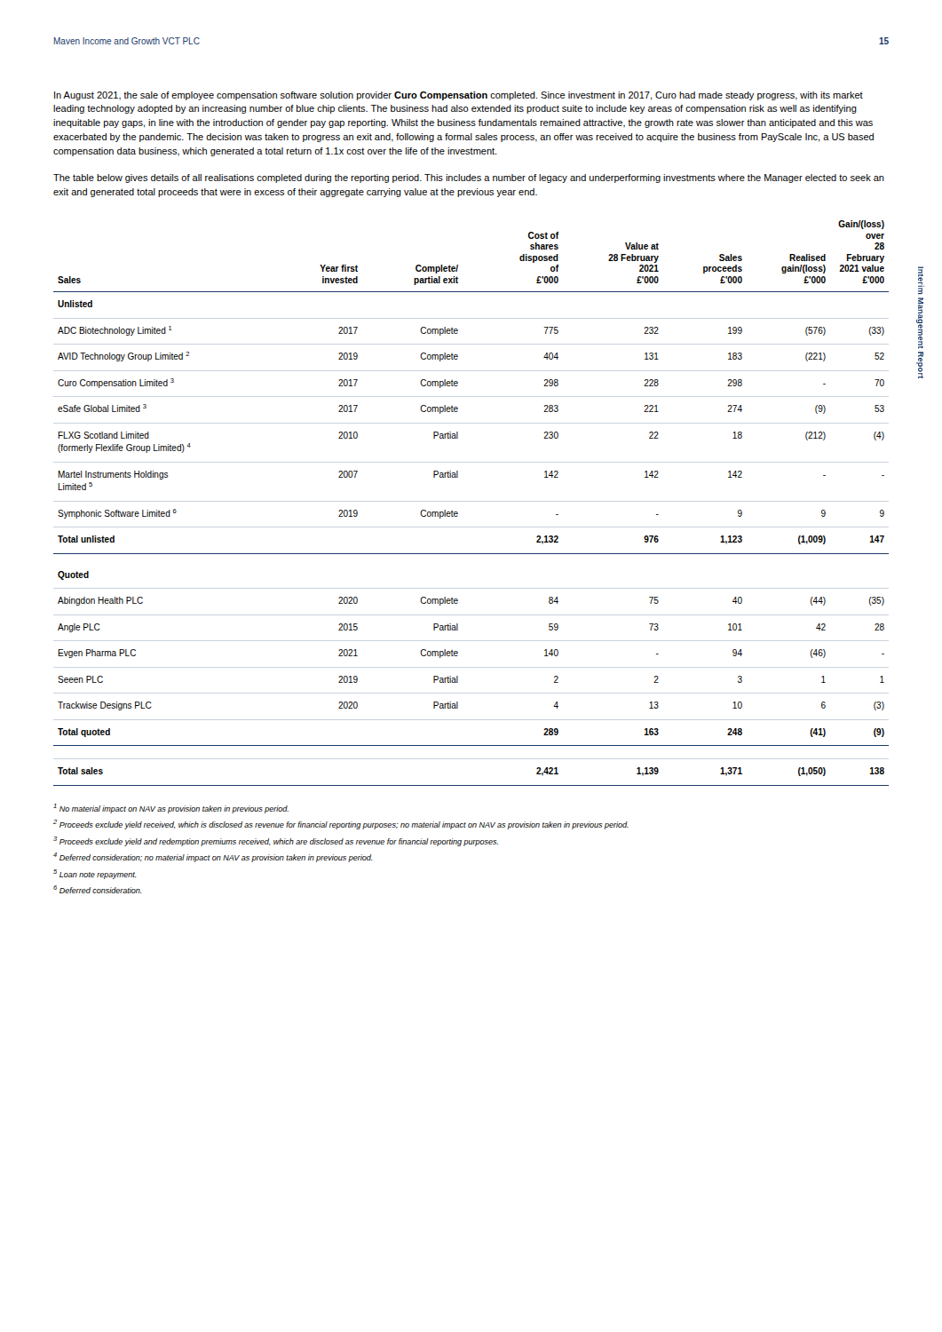Maven Income and Growth VCT PLC 15
Interim Management Report
In August 2021, the sale of employee compensation software solution provider Curo Compensation completed. Since investment in 2017, Curo had made steady progress, with its market leading technology adopted by an increasing number of blue chip clients. The business had also extended its product suite to include key areas of compensation risk as well as identifying inequitable pay gaps, in line with the introduction of gender pay gap reporting. Whilst the business fundamentals remained attractive, the growth rate was slower than anticipated and this was exacerbated by the pandemic. The decision was taken to progress an exit and, following a formal sales process, an offer was received to acquire the business from PayScale Inc, a US based compensation data business, which generated a total return of 1.1x cost over the life of the investment.
The table below gives details of all realisations completed during the reporting period. This includes a number of legacy and underperforming investments where the Manager elected to seek an exit and generated total proceeds that were in excess of their aggregate carrying value at the previous year end.
| Sales | Year first invested | Complete/ partial exit | Cost of shares disposed of £'000 | Value at 28 February 2021 £'000 | Sales proceeds £'000 | Realised gain/(loss) £'000 | Gain/(loss) over 28 February 2021 value £'000 |
| --- | --- | --- | --- | --- | --- | --- | --- |
| Unlisted |
| ADC Biotechnology Limited 1 | 2017 | Complete | 775 | 232 | 199 | (576) | (33) |
| AVID Technology Group Limited 2 | 2019 | Complete | 404 | 131 | 183 | (221) | 52 |
| Curo Compensation Limited 3 | 2017 | Complete | 298 | 228 | 298 | - | 70 |
| eSafe Global Limited 3 | 2017 | Complete | 283 | 221 | 274 | (9) | 53 |
| FLXG Scotland Limited (formerly Flexlife Group Limited) 4 | 2010 | Partial | 230 | 22 | 18 | (212) | (4) |
| Martel Instruments Holdings Limited 5 | 2007 | Partial | 142 | 142 | 142 | - | - |
| Symphonic Software Limited 6 | 2019 | Complete | - | - | 9 | 9 | 9 |
| Total unlisted | | | 2,132 | 976 | 1,123 | (1,009) | 147 |
| Quoted |
| Abingdon Health PLC | 2020 | Complete | 84 | 75 | 40 | (44) | (35) |
| Angle PLC | 2015 | Partial | 59 | 73 | 101 | 42 | 28 |
| Evgen Pharma PLC | 2021 | Complete | 140 | - | 94 | (46) | - |
| Seeen PLC | 2019 | Partial | 2 | 2 | 3 | 1 | 1 |
| Trackwise Designs PLC | 2020 | Partial | 4 | 13 | 10 | 6 | (3) |
| Total quoted | | | 289 | 163 | 248 | (41) | (9) |
| Total sales | | | 2,421 | 1,139 | 1,371 | (1,050) | 138 |
1 No material impact on NAV as provision taken in previous period.
2 Proceeds exclude yield received, which is disclosed as revenue for financial reporting purposes; no material impact on NAV as provision taken in previous period.
3 Proceeds exclude yield and redemption premiums received, which are disclosed as revenue for financial reporting purposes.
4 Deferred consideration; no material impact on NAV as provision taken in previous period.
5 Loan note repayment.
6 Deferred consideration.